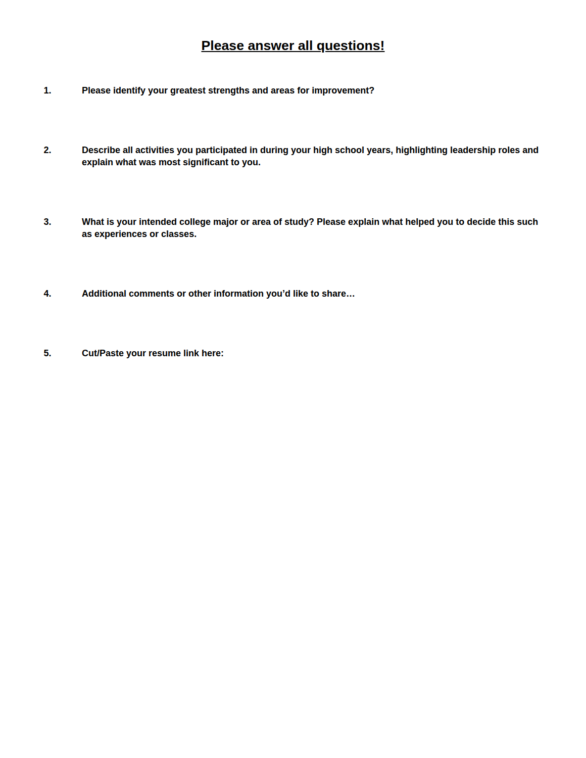Please answer all questions!
Please identify your greatest strengths and areas for improvement?
Describe all activities you participated in during your high school years, highlighting leadership roles and explain what was most significant to you.
What is your intended college major or area of study? Please explain what helped you to decide this such as experiences or classes.
Additional comments or other information you’d like to share…
Cut/Paste your resume link here: